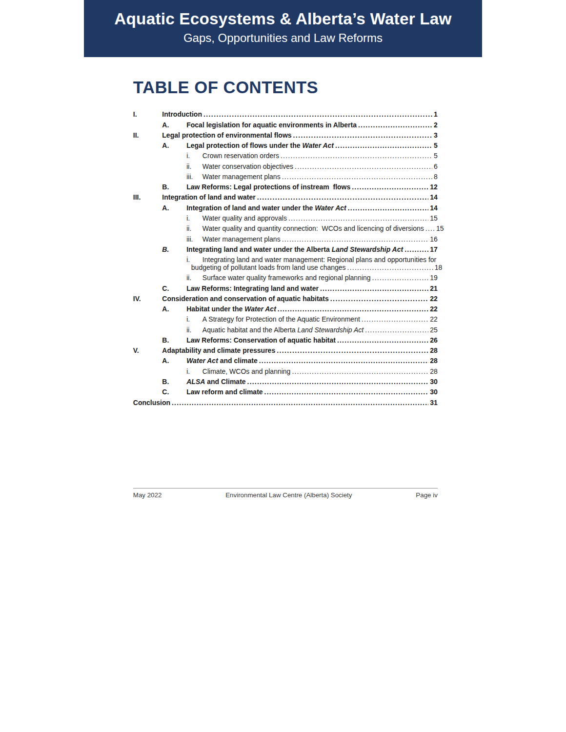Aquatic Ecosystems & Alberta’s Water Law
Gaps, Opportunities and Law Reforms
TABLE OF CONTENTS
I. Introduction ................................................................................................................. 1
A. Focal legislation for aquatic environments in Alberta ............................................... 2
II. Legal protection of environmental flows .............................................................................. 3
A. Legal protection of flows under the Water Act .......................................................... 5
i. Crown reservation orders .................................................................................................. 5
ii. Water conservation objectives .......................................................................................... 6
iii. Water management plans .................................................................................................. 8
B. Law Reforms: Legal protections of instream flows .................................................. 12
III. Integration of land and water ............................................................................................ 14
A. Integration of land and water under the Water Act ................................................ 14
i. Water quality and approvals ........................................................................................... 15
ii. Water quality and quantity connection: WCOs and licencing of diversions .................. 15
iii. Water management plans .................................................................................................. 16
B. Integrating land and water under the Alberta Land Stewardship Act ......................... 17
i. Integrating land and water management: Regional plans and opportunities for 18
budgeting of pollutant loads from land use changes ........................................................................... 18
ii. Surface water quality frameworks and regional planning ............................................. 19
C. Law Reforms: Integrating land and water .............................................................. 21
IV. Consideration and conservation of aquatic habitats ............................................................. 22
A. Habitat under the Water Act ................................................................................ 22
i. A Strategy for Protection of the Aquatic Environment ................................................... 22
ii. Aquatic habitat and the Alberta Land Stewardship Act .................................................. 25
B. Law Reforms: Conservation of aquatic habitat ....................................................... 26
V. Adaptability and climate pressures ..................................................................................... 28
A. Water Act and climate ............................................................................................. 28
i. Climate, WCOs and planning .......................................................................................... 28
B. ALSA and Climate ................................................................................................. 30
C. Law reform and climate ......................................................................................... 30
Conclusion ................................................................................................................................. 31
May 2022
Environmental Law Centre (Alberta) Society
Page iv